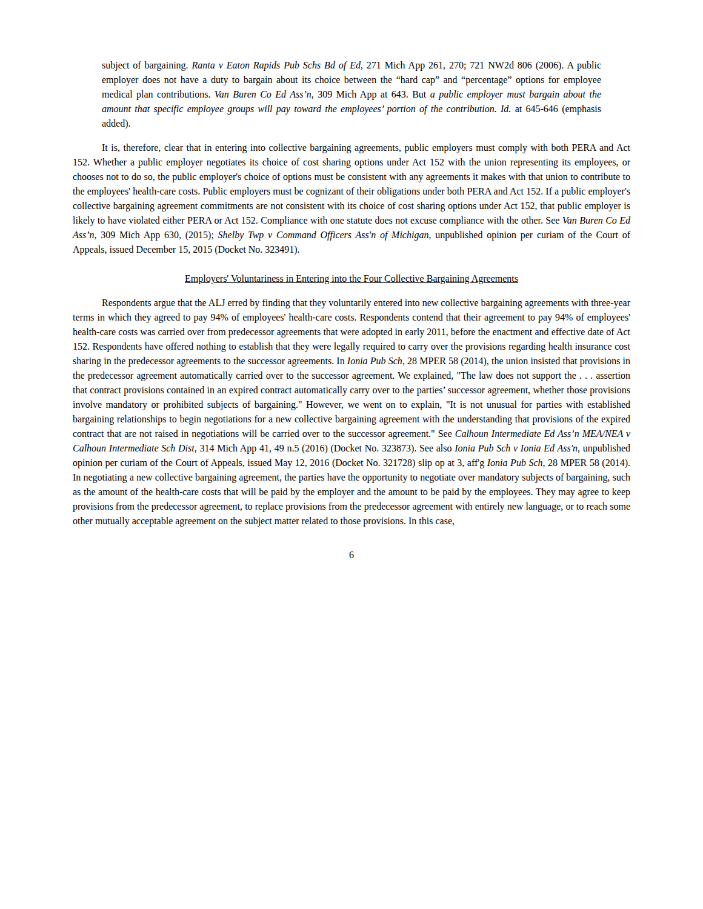subject of bargaining. Ranta v Eaton Rapids Pub Schs Bd of Ed, 271 Mich App 261, 270; 721 NW2d 806 (2006). A public employer does not have a duty to bargain about its choice between the “hard cap” and “percentage” options for employee medical plan contributions. Van Buren Co Ed Ass’n, 309 Mich App at 643. But a public employer must bargain about the amount that specific employee groups will pay toward the employees’ portion of the contribution. Id. at 645-646 (emphasis added).
It is, therefore, clear that in entering into collective bargaining agreements, public employers must comply with both PERA and Act 152. Whether a public employer negotiates its choice of cost sharing options under Act 152 with the union representing its employees, or chooses not to do so, the public employer's choice of options must be consistent with any agreements it makes with that union to contribute to the employees' health-care costs. Public employers must be cognizant of their obligations under both PERA and Act 152. If a public employer's collective bargaining agreement commitments are not consistent with its choice of cost sharing options under Act 152, that public employer is likely to have violated either PERA or Act 152. Compliance with one statute does not excuse compliance with the other. See Van Buren Co Ed Ass’n, 309 Mich App 630, (2015); Shelby Twp v Command Officers Ass'n of Michigan, unpublished opinion per curiam of the Court of Appeals, issued December 15, 2015 (Docket No. 323491).
Employers' Voluntariness in Entering into the Four Collective Bargaining Agreements
Respondents argue that the ALJ erred by finding that they voluntarily entered into new collective bargaining agreements with three-year terms in which they agreed to pay 94% of employees' health-care costs. Respondents contend that their agreement to pay 94% of employees' health-care costs was carried over from predecessor agreements that were adopted in early 2011, before the enactment and effective date of Act 152. Respondents have offered nothing to establish that they were legally required to carry over the provisions regarding health insurance cost sharing in the predecessor agreements to the successor agreements. In Ionia Pub Sch, 28 MPER 58 (2014), the union insisted that provisions in the predecessor agreement automatically carried over to the successor agreement. We explained, "The law does not support the . . . assertion that contract provisions contained in an expired contract automatically carry over to the parties’ successor agreement, whether those provisions involve mandatory or prohibited subjects of bargaining." However, we went on to explain, "It is not unusual for parties with established bargaining relationships to begin negotiations for a new collective bargaining agreement with the understanding that provisions of the expired contract that are not raised in negotiations will be carried over to the successor agreement." See Calhoun Intermediate Ed Ass’n MEA/NEA v Calhoun Intermediate Sch Dist, 314 Mich App 41, 49 n.5 (2016) (Docket No. 323873). See also Ionia Pub Sch v Ionia Ed Ass'n, unpublished opinion per curiam of the Court of Appeals, issued May 12, 2016 (Docket No. 321728) slip op at 3, aff'g Ionia Pub Sch, 28 MPER 58 (2014). In negotiating a new collective bargaining agreement, the parties have the opportunity to negotiate over mandatory subjects of bargaining, such as the amount of the health-care costs that will be paid by the employer and the amount to be paid by the employees. They may agree to keep provisions from the predecessor agreement, to replace provisions from the predecessor agreement with entirely new language, or to reach some other mutually acceptable agreement on the subject matter related to those provisions. In this case,
6